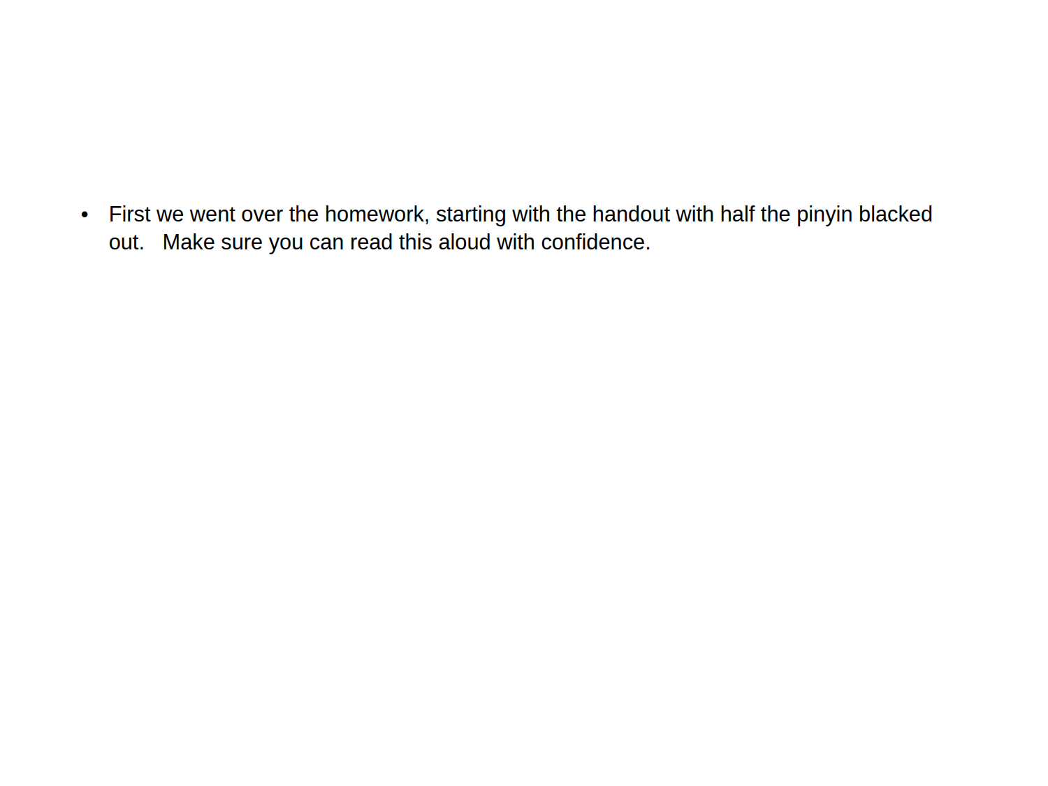First we went over the homework, starting with the handout with half the pinyin blacked out. Make sure you can read this aloud with confidence.